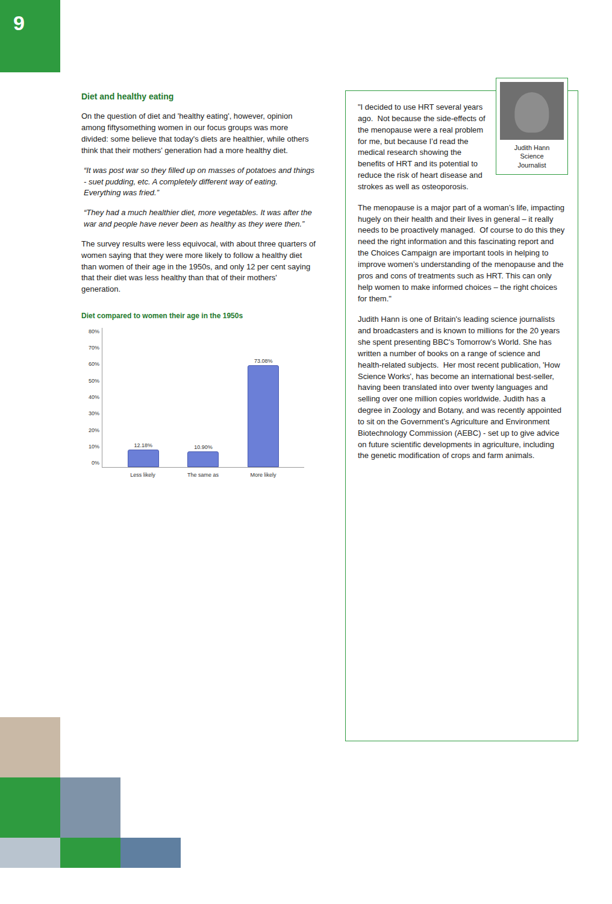9
Diet and healthy eating
On the question of diet and 'healthy eating', however, opinion among fiftysomething women in our focus groups was more divided: some believe that today's diets are healthier, while others think that their mothers' generation had a more healthy diet.
“It was post war so they filled up on masses of potatoes and things - suet pudding, etc. A completely different way of eating. Everything was fried.”
“They had a much healthier diet, more vegetables. It was after the war and people have never been as healthy as they were then.”
The survey results were less equivocal, with about three quarters of women saying that they were more likely to follow a healthy diet than women of their age in the 1950s, and only 12 per cent saying that their diet was less healthy than that of their mothers' generation.
Diet compared to women their age in the 1950s
80%
70%
60%
50%
40%
30%
20%
10%
0%
12.18%
10.90%
73.08%
Less likely
The same as
More likely
Judith Hann
Science
Journalist
"I decided to use HRT several years ago. Not because the side-effects of the menopause were a real problem for me, but because I’d read the medical research showing the benefits of HRT and its potential to reduce the risk of heart disease and strokes as well as osteoporosis.
The menopause is a major part of a woman’s life, impacting hugely on their health and their lives in general – it really needs to be proactively managed. Of course to do this they need the right information and this fascinating report and the Choices Campaign are important tools in helping to improve women’s understanding of the menopause and the pros and cons of treatments such as HRT. This can only help women to make informed choices – the right choices for them."
Judith Hann is one of Britain's leading science journalists and broadcasters and is known to millions for the 20 years she spent presenting BBC's Tomorrow's World. She has written a number of books on a range of science and health-related subjects. Her most recent publication, 'How Science Works', has become an international best-seller, having been translated into over twenty languages and selling over one million copies worldwide. Judith has a degree in Zoology and Botany, and was recently appointed to sit on the Government’s Agriculture and Environment Biotechnology Commission (AEBC) - set up to give advice on future scientific developments in agriculture, including the genetic modification of crops and farm animals.